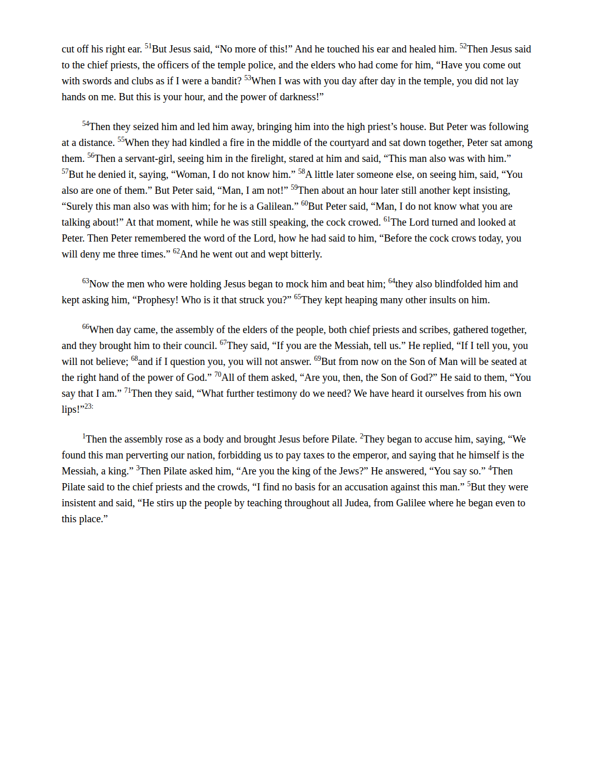cut off his right ear. 51But Jesus said, “No more of this!” And he touched his ear and healed him. 52Then Jesus said to the chief priests, the officers of the temple police, and the elders who had come for him, “Have you come out with swords and clubs as if I were a bandit? 53When I was with you day after day in the temple, you did not lay hands on me. But this is your hour, and the power of darkness!”
54Then they seized him and led him away, bringing him into the high priest’s house. But Peter was following at a distance. 55When they had kindled a fire in the middle of the courtyard and sat down together, Peter sat among them. 56Then a servant-girl, seeing him in the firelight, stared at him and said, “This man also was with him.” 57But he denied it, saying, “Woman, I do not know him.” 58A little later someone else, on seeing him, said, “You also are one of them.” But Peter said, “Man, I am not!” 59Then about an hour later still another kept insisting, “Surely this man also was with him; for he is a Galilean.” 60But Peter said, “Man, I do not know what you are talking about!” At that moment, while he was still speaking, the cock crowed. 61The Lord turned and looked at Peter. Then Peter remembered the word of the Lord, how he had said to him, “Before the cock crows today, you will deny me three times.” 62And he went out and wept bitterly.
63Now the men who were holding Jesus began to mock him and beat him; 64they also blindfolded him and kept asking him, “Prophesy! Who is it that struck you?” 65They kept heaping many other insults on him.
66When day came, the assembly of the elders of the people, both chief priests and scribes, gathered together, and they brought him to their council. 67They said, “If you are the Messiah, tell us.” He replied, “If I tell you, you will not believe; 68and if I question you, you will not answer. 69But from now on the Son of Man will be seated at the right hand of the power of God.” 70All of them asked, “Are you, then, the Son of God?” He said to them, “You say that I am.” 71Then they said, “What further testimony do we need? We have heard it ourselves from his own lips!”23:
1Then the assembly rose as a body and brought Jesus before Pilate. 2They began to accuse him, saying, “We found this man perverting our nation, forbidding us to pay taxes to the emperor, and saying that he himself is the Messiah, a king.” 3Then Pilate asked him, “Are you the king of the Jews?” He answered, “You say so.” 4Then Pilate said to the chief priests and the crowds, “I find no basis for an accusation against this man.” 5But they were insistent and said, “He stirs up the people by teaching throughout all Judea, from Galilee where he began even to this place.”